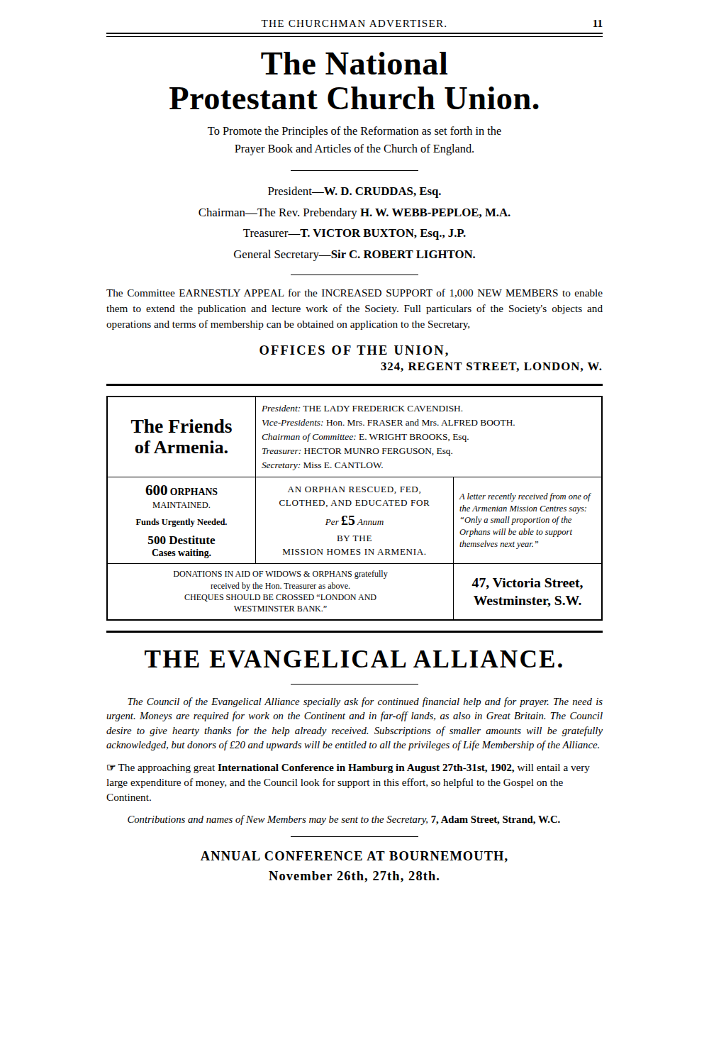THE CHURCHMAN ADVERTISER. 11
The National Protestant Church Union.
To Promote the Principles of the Reformation as set forth in the
Prayer Book and Articles of the Church of England.
President—W. D. CRUDDAS, Esq.
Chairman—The Rev. Prebendary H. W. WEBB-PEPLOE, M.A.
Treasurer—T. VICTOR BUXTON, Esq., J.P.
General Secretary—Sir C. ROBERT LIGHTON.
The Committee EARNESTLY APPEAL for the INCREASED SUPPORT of 1,000 NEW MEMBERS to enable them to extend the publication and lecture work of the Society. Full particulars of the Society's objects and operations and terms of membership can be obtained on application to the Secretary,
OFFICES OF THE UNION,
324, REGENT STREET, LONDON, W.
| The Friends of Armenia. | President: THE LADY FREDERICK CAVENDISH. Vice-Presidents: Hon. Mrs. FRASER and Mrs. ALFRED BOOTH. Chairman of Committee: E. WRIGHT BROOKS, Esq. Treasurer: HECTOR MUNRO FERGUSON, Esq. Secretary: Miss E. CANTLOW. |
| 600 ORPHANS MAINTAINED. Funds Urgently Needed. 500 Destitute Cases waiting. | AN ORPHAN RESCUED, FED, CLOTHED, AND EDUCATED FOR Per £5 Annum BY THE MISSION HOMES IN ARMENIA. | A letter recently received from one of the Armenian Mission Centres says: “Only a small proportion of the Orphans will be able to support themselves next year.” |
| DONATIONS IN AID OF WIDOWS & ORPHANS gratefully received by the Hon. Treasurer as above. CHEQUES SHOULD BE CROSSED “LONDON AND WESTMINSTER BANK.” | 47, Victoria Street, Westminster, S.W. |
THE EVANGELICAL ALLIANCE.
The Council of the Evangelical Alliance specially ask for continued financial help and for prayer. The need is urgent. Moneys are required for work on the Continent and in far-off lands, as also in Great Britain. The Council desire to give hearty thanks for the help already received. Subscriptions of smaller amounts will be gratefully acknowledged, but donors of £20 and upwards will be entitled to all the privileges of Life Membership of the Alliance.
☞ The approaching great International Conference in Hamburg in August 27th-31st, 1902, will entail a very large expenditure of money, and the Council look for support in this effort, so helpful to the Gospel on the Continent.
Contributions and names of New Members may be sent to the Secretary, 7, Adam Street, Strand, W.C.
ANNUAL CONFERENCE AT BOURNEMOUTH,
November 26th, 27th, 28th.